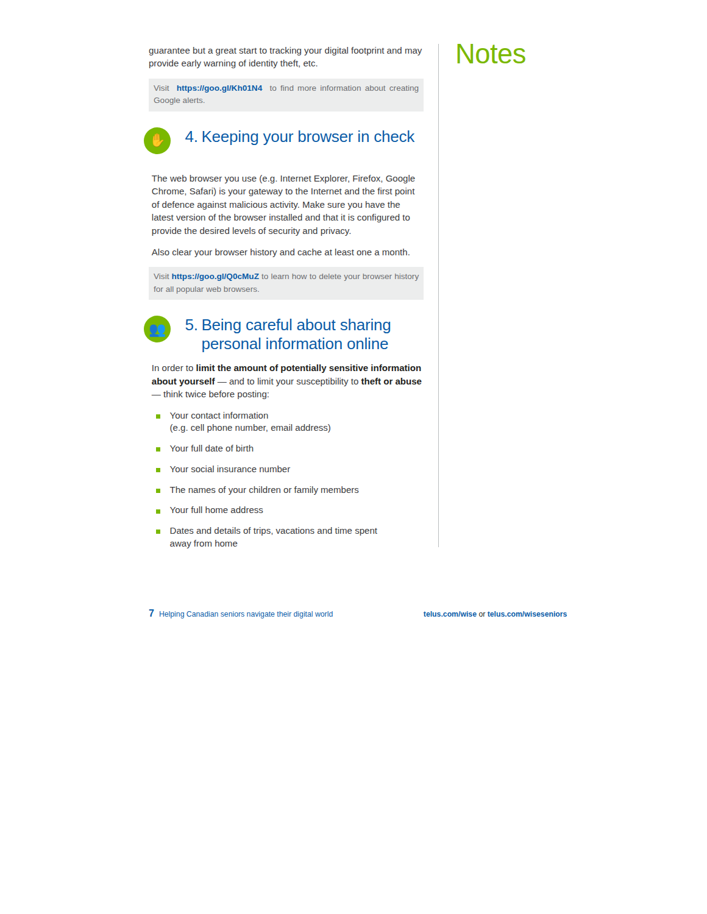guarantee but a great start to tracking your digital footprint and may provide early warning of identity theft, etc.
Visit https://goo.gl/Kh01N4 to find more information about creating Google alerts.
✋
4. Keeping your browser in check
The web browser you use (e.g. Internet Explorer, Firefox, Google Chrome, Safari) is your gateway to the Internet and the first point of defence against malicious activity. Make sure you have the latest version of the browser installed and that it is configured to provide the desired levels of security and privacy.
Also clear your browser history and cache at least one a month.
Visit https://goo.gl/Q0cMuZ to learn how to delete your browser history for all popular web browsers.
👥
5. Being careful about sharing
personal information online
In order to limit the amount of potentially sensitive information about yourself — and to limit your susceptibility to theft or abuse — think twice before posting:
Your contact information(e.g. cell phone number, email address)
Your full date of birth
Your social insurance number
The names of your children or family members
Your full home address
Dates and details of trips, vacations and time spentaway from home
Notes
7 Helping Canadian seniors navigate their digital world
telus.com/wise or telus.com/wiseseniors